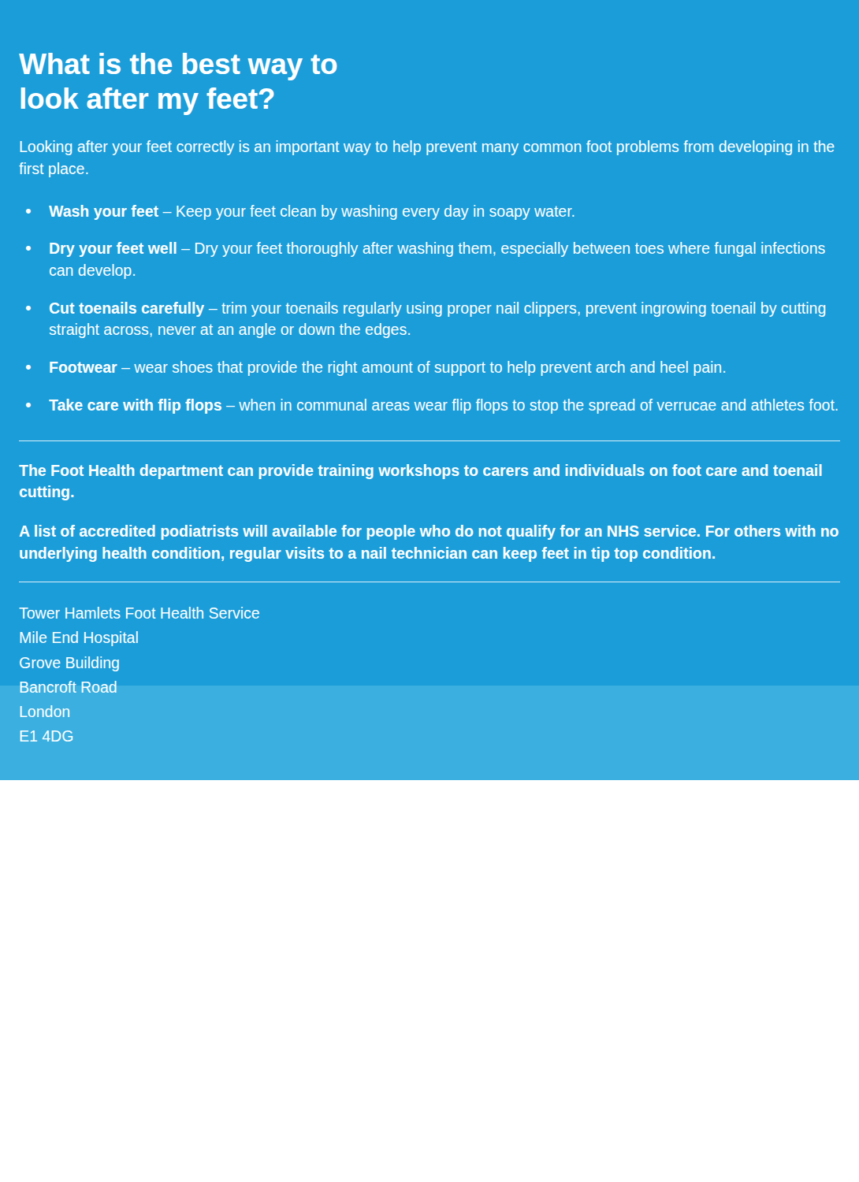What is the best way to
look after my feet?
Looking after your feet correctly is an important way to help prevent many common foot problems from developing in the first place.
Wash your feet – Keep your feet clean by washing every day in soapy water.
Dry your feet well – Dry your feet thoroughly after washing them, especially between toes where fungal infections can develop.
Cut toenails carefully – trim your toenails regularly using proper nail clippers, prevent ingrowing toenail by cutting straight across, never at an angle or down the edges.
Footwear – wear shoes that provide the right amount of support to help prevent arch and heel pain.
Take care with flip flops – when in communal areas wear flip flops to stop the spread of verrucae and athletes foot.
The Foot Health department can provide training workshops to carers and individuals on foot care and toenail cutting.
A list of accredited podiatrists will available for people who do not qualify for an NHS service. For others with no underlying health condition, regular visits to a nail technician can keep feet in tip top condition.
Tower Hamlets Foot Health Service
Mile End Hospital
Grove Building
Bancroft Road
London
E1 4DG